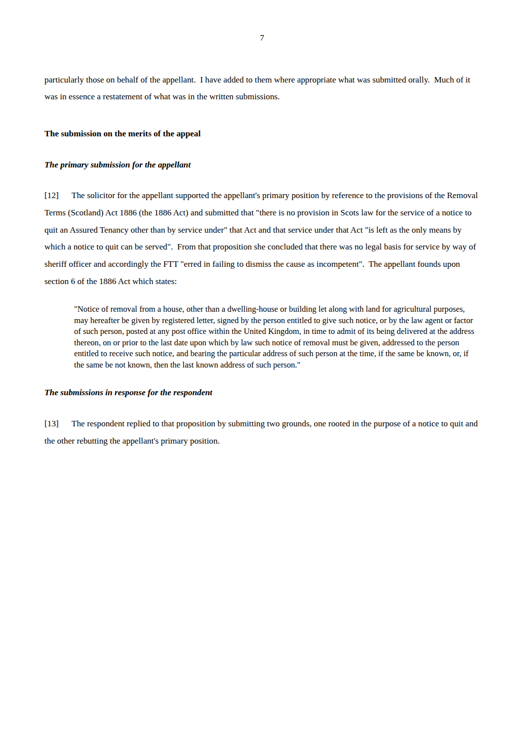7
particularly those on behalf of the appellant. I have added to them where appropriate what was submitted orally. Much of it was in essence a restatement of what was in the written submissions.
The submission on the merits of the appeal
The primary submission for the appellant
[12] The solicitor for the appellant supported the appellant's primary position by reference to the provisions of the Removal Terms (Scotland) Act 1886 (the 1886 Act) and submitted that "there is no provision in Scots law for the service of a notice to quit an Assured Tenancy other than by service under" that Act and that service under that Act "is left as the only means by which a notice to quit can be served". From that proposition she concluded that there was no legal basis for service by way of sheriff officer and accordingly the FTT "erred in failing to dismiss the cause as incompetent". The appellant founds upon section 6 of the 1886 Act which states:
"Notice of removal from a house, other than a dwelling-house or building let along with land for agricultural purposes, may hereafter be given by registered letter, signed by the person entitled to give such notice, or by the law agent or factor of such person, posted at any post office within the United Kingdom, in time to admit of its being delivered at the address thereon, on or prior to the last date upon which by law such notice of removal must be given, addressed to the person entitled to receive such notice, and bearing the particular address of such person at the time, if the same be known, or, if the same be not known, then the last known address of such person."
The submissions in response for the respondent
[13] The respondent replied to that proposition by submitting two grounds, one rooted in the purpose of a notice to quit and the other rebutting the appellant's primary position.